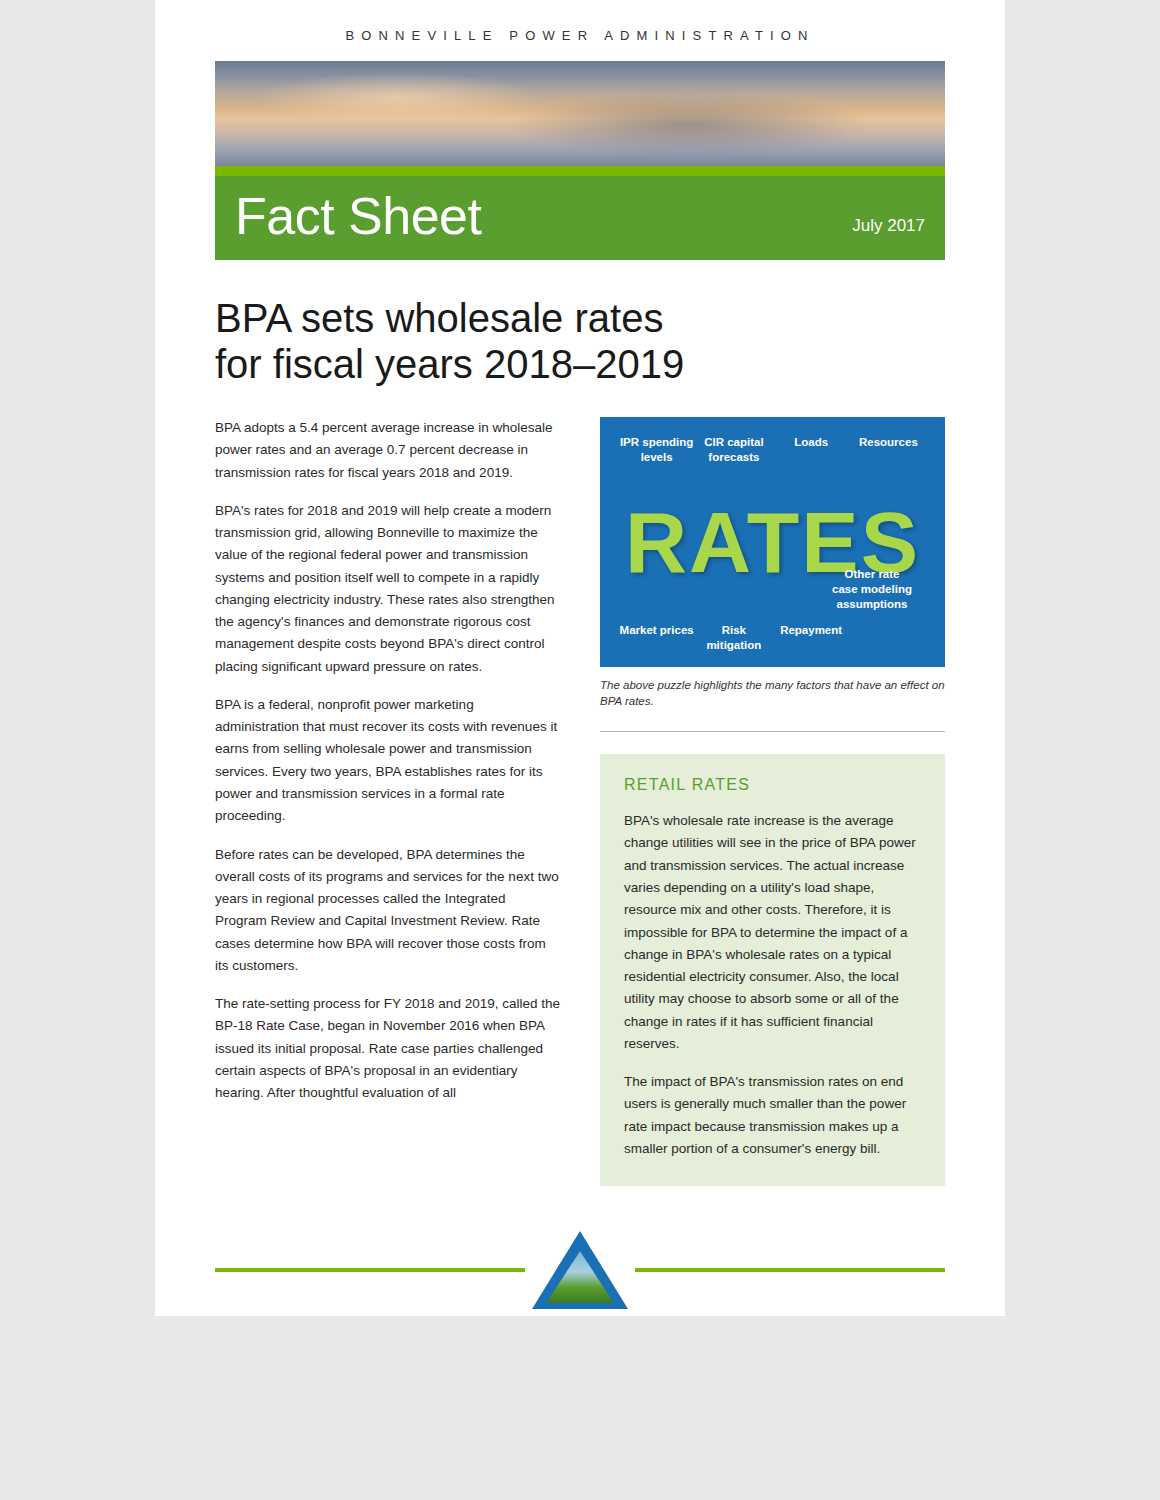BONNEVILLE POWER ADMINISTRATION
Fact Sheet
July 2017
BPA sets wholesale rates
for fiscal years 2018–2019
BPA adopts a 5.4 percent average increase in wholesale power rates and an average 0.7 percent decrease in transmission rates for fiscal years 2018 and 2019.
BPA's rates for 2018 and 2019 will help create a modern transmission grid, allowing Bonneville to maximize the value of the regional federal power and transmission systems and position itself well to compete in a rapidly changing electricity industry. These rates also strengthen the agency's finances and demonstrate rigorous cost management despite costs beyond BPA's direct control placing significant upward pressure on rates.
BPA is a federal, nonprofit power marketing administration that must recover its costs with revenues it earns from selling wholesale power and transmission services. Every two years, BPA establishes rates for its power and transmission services in a formal rate proceeding.
Before rates can be developed, BPA determines the overall costs of its programs and services for the next two years in regional processes called the Integrated Program Review and Capital Investment Review. Rate cases determine how BPA will recover those costs from its customers.
The rate-setting process for FY 2018 and 2019, called the BP-18 Rate Case, began in November 2016 when BPA issued its initial proposal. Rate case parties challenged certain aspects of BPA's proposal in an evidentiary hearing. After thoughtful evaluation of all
IPR spending
levels CIR capital
forecasts Loads Resources
RATES
Other rate
case modeling
assumptions
Market prices Risk
mitigation Repayment
The above puzzle highlights the many factors that have an effect on BPA rates.
RETAIL RATES
BPA's wholesale rate increase is the average change utilities will see in the price of BPA power and transmission services. The actual increase varies depending on a utility's load shape, resource mix and other costs. Therefore, it is impossible for BPA to determine the impact of a change in BPA's wholesale rates on a typical residential electricity consumer. Also, the local utility may choose to absorb some or all of the change in rates if it has sufficient financial reserves.
The impact of BPA's transmission rates on end users is generally much smaller than the power rate impact because transmission makes up a smaller portion of a consumer's energy bill.